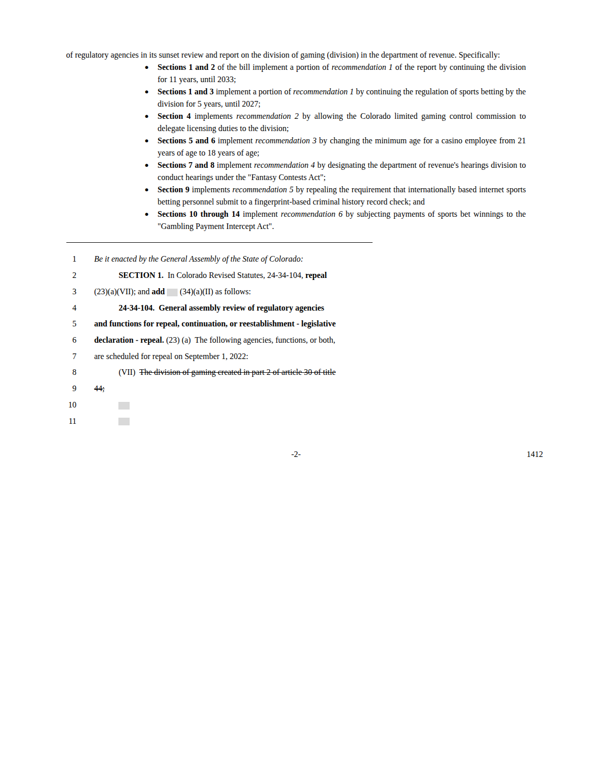of regulatory agencies in its sunset review and report on the division of gaming (division) in the department of revenue. Specifically:
Sections 1 and 2 of the bill implement a portion of recommendation 1 of the report by continuing the division for 11 years, until 2033;
Sections 1 and 3 implement a portion of recommendation 1 by continuing the regulation of sports betting by the division for 5 years, until 2027;
Section 4 implements recommendation 2 by allowing the Colorado limited gaming control commission to delegate licensing duties to the division;
Sections 5 and 6 implement recommendation 3 by changing the minimum age for a casino employee from 21 years of age to 18 years of age;
Sections 7 and 8 implement recommendation 4 by designating the department of revenue's hearings division to conduct hearings under the "Fantasy Contests Act";
Section 9 implements recommendation 5 by repealing the requirement that internationally based internet sports betting personnel submit to a fingerprint-based criminal history record check; and
Sections 10 through 14 implement recommendation 6 by subjecting payments of sports bet winnings to the "Gambling Payment Intercept Act".
| 1 | Be it enacted by the General Assembly of the State of Colorado: |
| 2 | SECTION 1. In Colorado Revised Statutes, 24-34-104, repeal |
| 3 | (23)(a)(VII); and add (34)(a)(II) as follows: |
| 4 | 24-34-104. General assembly review of regulatory agencies |
| 5 | and functions for repeal, continuation, or reestablishment - legislative |
| 6 | declaration - repeal. (23) (a) The following agencies, functions, or both, |
| 7 | are scheduled for repeal on September 1, 2022: |
| 8 | (VII) The division of gaming created in part 2 of article 30 of title |
| 9 | 44; |
| 10 | |
| 11 | |
-2-
1412